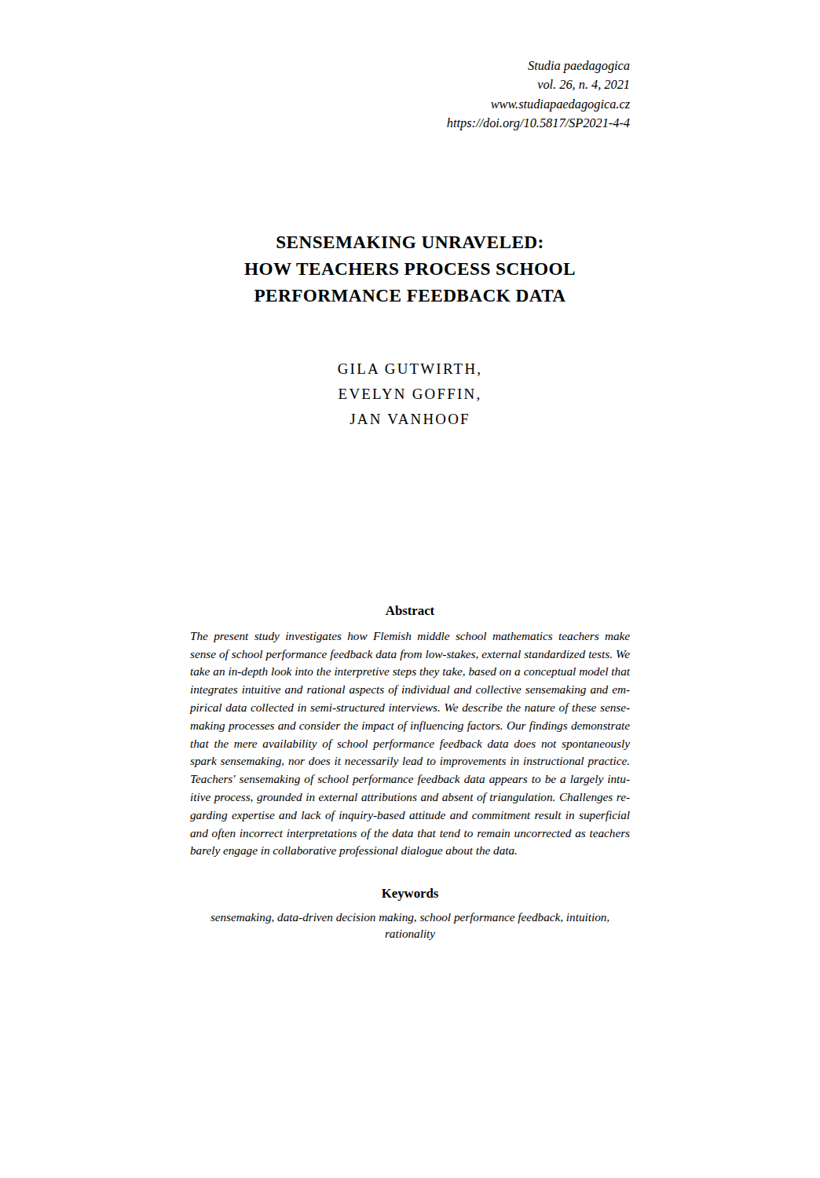Studia paedagogica
vol. 26, n. 4, 2021
www.studiapaedagogica.cz
https://doi.org/10.5817/SP2021-4-4
Sensemaking Unraveled:
How Teachers Process School
Performance Feedback Data
Gila Gutwirth,
Evelyn Goffin,
Jan Vanhoof
Abstract
The present study investigates how Flemish middle school mathematics teachers make sense of school performance feedback data from low-stakes, external standardized tests. We take an in-depth look into the interpretive steps they take, based on a conceptual model that integrates intuitive and rational aspects of individual and collective sensemaking and empirical data collected in semi-structured interviews. We describe the nature of these sensemaking processes and consider the impact of influencing factors. Our findings demonstrate that the mere availability of school performance feedback data does not spontaneously spark sensemaking, nor does it necessarily lead to improvements in instructional practice. Teachers' sensemaking of school performance feedback data appears to be a largely intuitive process, grounded in external attributions and absent of triangulation. Challenges regarding expertise and lack of inquiry-based attitude and commitment result in superficial and often incorrect interpretations of the data that tend to remain uncorrected as teachers barely engage in collaborative professional dialogue about the data.
Keywords
sensemaking, data-driven decision making, school performance feedback, intuition, rationality